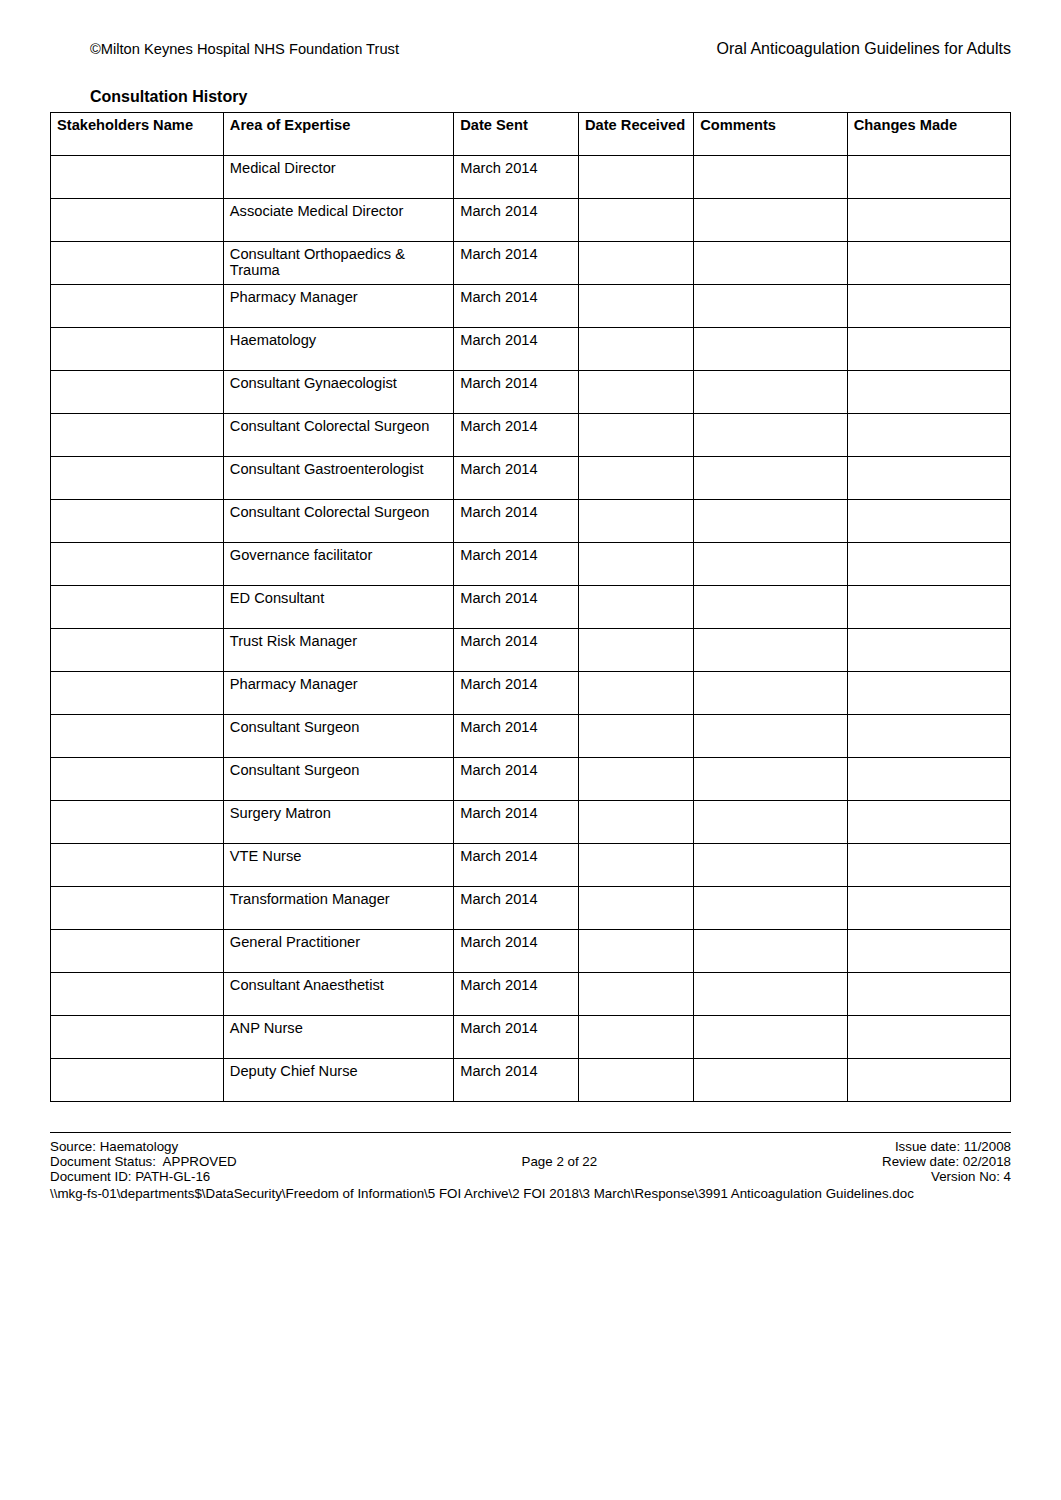©Milton Keynes Hospital NHS Foundation Trust
Oral Anticoagulation Guidelines for Adults
Consultation History
| Stakeholders Name | Area of Expertise | Date Sent | Date Received | Comments | Changes Made |
| --- | --- | --- | --- | --- | --- |
| | Medical Director | March 2014 | | | |
| | Associate Medical Director | March 2014 | | | |
| | Consultant Orthopaedics & Trauma | March 2014 | | | |
| | Pharmacy Manager | March 2014 | | | |
| | Haematology | March 2014 | | | |
| | Consultant Gynaecologist | March 2014 | | | |
| | Consultant Colorectal Surgeon | March 2014 | | | |
| | Consultant Gastroenterologist | March 2014 | | | |
| | Consultant Colorectal Surgeon | March 2014 | | | |
| | Governance facilitator | March 2014 | | | |
| | ED Consultant | March 2014 | | | |
| | Trust Risk Manager | March 2014 | | | |
| | Pharmacy Manager | March 2014 | | | |
| | Consultant Surgeon | March 2014 | | | |
| | Consultant Surgeon | March 2014 | | | |
| | Surgery Matron | March 2014 | | | |
| | VTE Nurse | March 2014 | | | |
| | Transformation Manager | March 2014 | | | |
| | General Practitioner | March 2014 | | | |
| | Consultant Anaesthetist | March 2014 | | | |
| | ANP Nurse | March 2014 | | | |
| | Deputy Chief Nurse | March 2014 | | | |
Source: Haematology
Issue date: 11/2008
Document Status: APPROVED
Page 2 of 22
Review date: 02/2018
Document ID: PATH-GL-16
Version No: 4
\\mkg-fs-01\departments$\DataSecurity\Freedom of Information\5 FOI Archive\2 FOI 2018\3 March\Response\3991 Anticoagulation Guidelines.doc